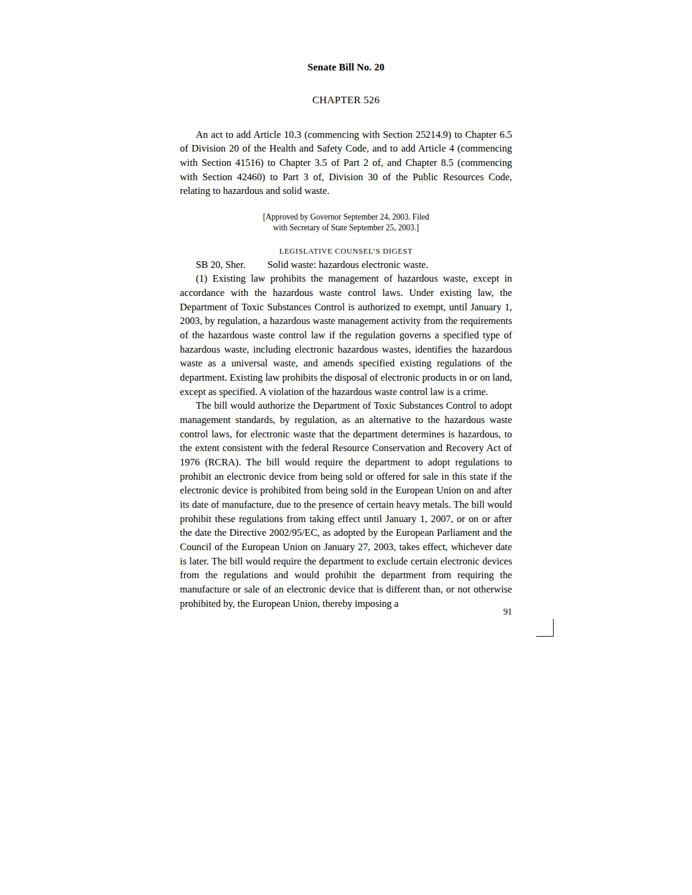Senate Bill No. 20
CHAPTER 526
An act to add Article 10.3 (commencing with Section 25214.9) to Chapter 6.5 of Division 20 of the Health and Safety Code, and to add Article 4 (commencing with Section 41516) to Chapter 3.5 of Part 2 of, and Chapter 8.5 (commencing with Section 42460) to Part 3 of, Division 30 of the Public Resources Code, relating to hazardous and solid waste.
[Approved by Governor September 24, 2003. Filedwith Secretary of State September 25, 2003.]
LEGISLATIVE COUNSEL’S DIGEST
SB 20, Sher. Solid waste: hazardous electronic waste.
(1) Existing law prohibits the management of hazardous waste, except in accordance with the hazardous waste control laws. Under existing law, the Department of Toxic Substances Control is authorized to exempt, until January 1, 2003, by regulation, a hazardous waste management activity from the requirements of the hazardous waste control law if the regulation governs a specified type of hazardous waste, including electronic hazardous wastes, identifies the hazardous waste as a universal waste, and amends specified existing regulations of the department. Existing law prohibits the disposal of electronic products in or on land, except as specified. A violation of the hazardous waste control law is a crime.
The bill would authorize the Department of Toxic Substances Control to adopt management standards, by regulation, as an alternative to the hazardous waste control laws, for electronic waste that the department determines is hazardous, to the extent consistent with the federal Resource Conservation and Recovery Act of 1976 (RCRA). The bill would require the department to adopt regulations to prohibit an electronic device from being sold or offered for sale in this state if the electronic device is prohibited from being sold in the European Union on and after its date of manufacture, due to the presence of certain heavy metals. The bill would prohibit these regulations from taking effect until January 1, 2007, or on or after the date the Directive 2002/95/EC, as adopted by the European Parliament and the Council of the European Union on January 27, 2003, takes effect, whichever date is later. The bill would require the department to exclude certain electronic devices from the regulations and would prohibit the department from requiring the manufacture or sale of an electronic device that is different than, or not otherwise prohibited by, the European Union, thereby imposing a
91